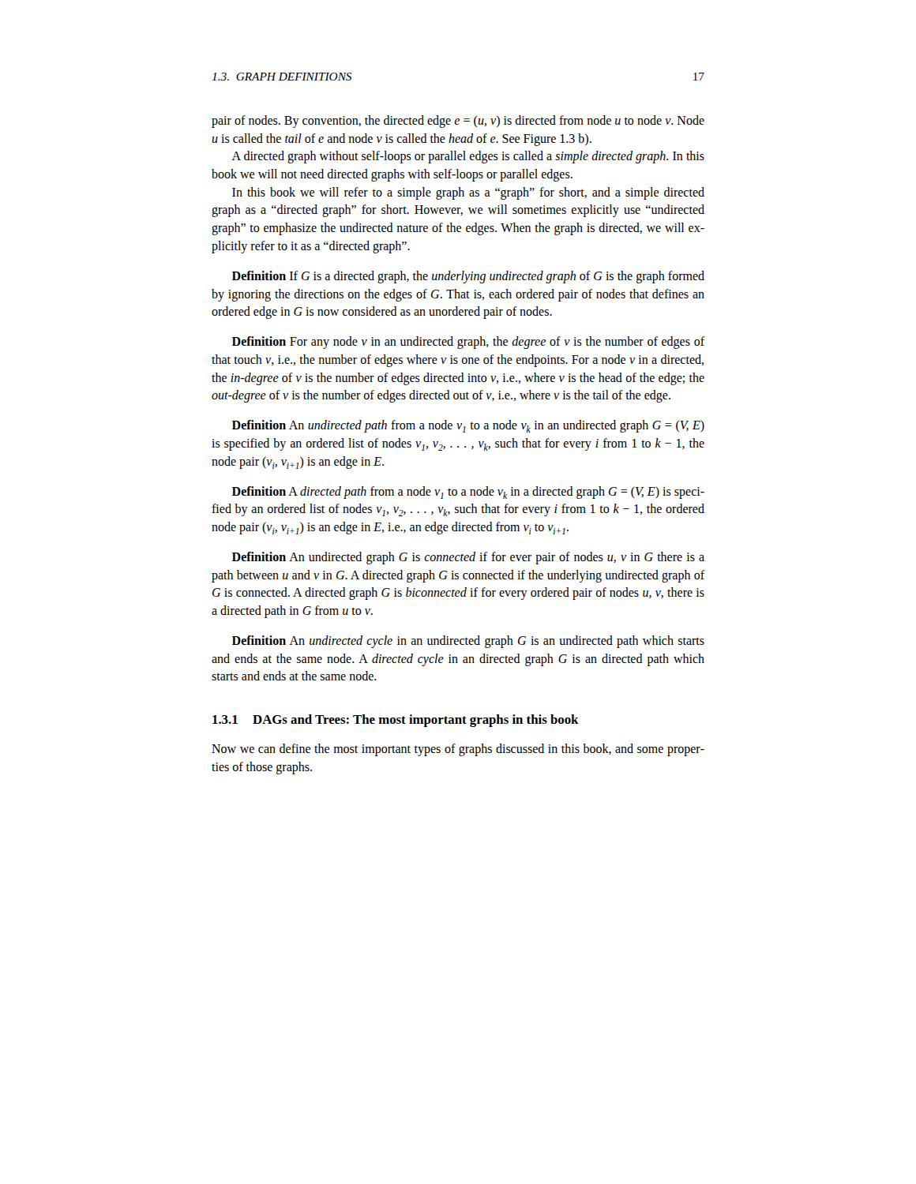1.3. GRAPH DEFINITIONS 17
pair of nodes. By convention, the directed edge e = (u, v) is directed from node u to node v. Node u is called the tail of e and node v is called the head of e. See Figure 1.3 b).
A directed graph without self-loops or parallel edges is called a simple directed graph. In this book we will not need directed graphs with self-loops or parallel edges.
In this book we will refer to a simple graph as a “graph” for short, and a simple directed graph as a “directed graph” for short. However, we will sometimes explicitly use “undirected graph” to emphasize the undirected nature of the edges. When the graph is directed, we will explicitly refer to it as a “directed graph”.
Definition If G is a directed graph, the underlying undirected graph of G is the graph formed by ignoring the directions on the edges of G. That is, each ordered pair of nodes that defines an ordered edge in G is now considered as an unordered pair of nodes.
Definition For any node v in an undirected graph, the degree of v is the number of edges of that touch v, i.e., the number of edges where v is one of the endpoints. For a node v in a directed, the in-degree of v is the number of edges directed into v, i.e., where v is the head of the edge; the out-degree of v is the number of edges directed out of v, i.e., where v is the tail of the edge.
Definition An undirected path from a node v1 to a node vk in an undirected graph G = (V, E) is specified by an ordered list of nodes v1, v2, . . . , vk, such that for every i from 1 to k − 1, the node pair (vi, vi+1) is an edge in E.
Definition A directed path from a node v1 to a node vk in a directed graph G = (V, E) is specified by an ordered list of nodes v1, v2, . . . , vk, such that for every i from 1 to k − 1, the ordered node pair (vi, vi+1) is an edge in E, i.e., an edge directed from vi to vi+1.
Definition An undirected graph G is connected if for ever pair of nodes u, v in G there is a path between u and v in G. A directed graph G is connected if the underlying undirected graph of G is connected. A directed graph G is biconnected if for every ordered pair of nodes u, v, there is a directed path in G from u to v.
Definition An undirected cycle in an undirected graph G is an undirected path which starts and ends at the same node. A directed cycle in an directed graph G is an directed path which starts and ends at the same node.
1.3.1 DAGs and Trees: The most important graphs in this book
Now we can define the most important types of graphs discussed in this book, and some properties of those graphs.